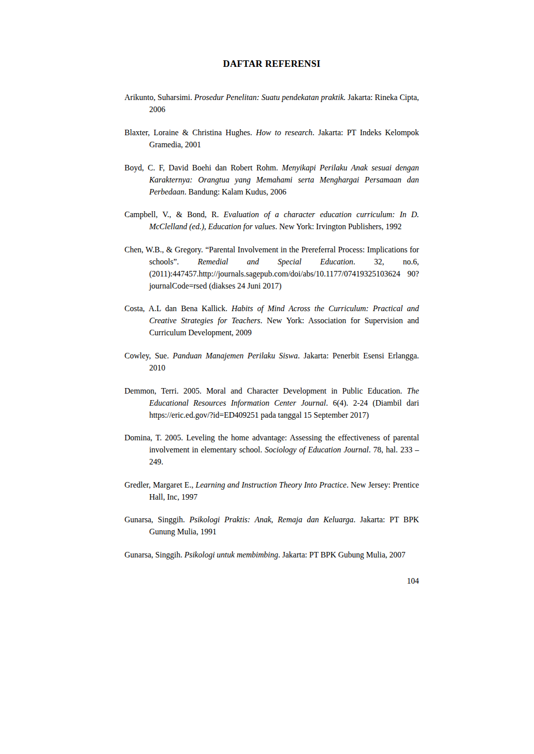DAFTAR REFERENSI
Arikunto, Suharsimi. Prosedur Penelitan: Suatu pendekatan praktik. Jakarta: Rineka Cipta, 2006
Blaxter, Loraine & Christina Hughes. How to research. Jakarta: PT Indeks Kelompok Gramedia, 2001
Boyd, C. F, David Boehi dan Robert Rohm. Menyikapi Perilaku Anak sesuai dengan Karakternya: Orangtua yang Memahami serta Menghargai Persamaan dan Perbedaan. Bandung: Kalam Kudus, 2006
Campbell, V., & Bond, R. Evaluation of a character education curriculum: In D. McClelland (ed.), Education for values. New York: Irvington Publishers, 1992
Chen, W.B., & Gregory. “Parental Involvement in the Prereferral Process: Implications for schools”. Remedial and Special Education. 32, no.6, (2011):447457.http://journals.sagepub.com/doi/abs/10.1177/07419325103624 90? journalCode=rsed (diakses 24 Juni 2017)
Costa, A.L dan Bena Kallick. Habits of Mind Across the Curriculum: Practical and Creative Strategies for Teachers. New York: Association for Supervision and Curriculum Development, 2009
Cowley, Sue. Panduan Manajemen Perilaku Siswa. Jakarta: Penerbit Esensi Erlangga. 2010
Demmon, Terri. 2005. Moral and Character Development in Public Education. The Educational Resources Information Center Journal. 6(4). 2-24 (Diambil dari https://eric.ed.gov/?id=ED409251 pada tanggal 15 September 2017)
Domina, T. 2005. Leveling the home advantage: Assessing the effectiveness of parental involvement in elementary school. Sociology of Education Journal. 78, hal. 233 – 249.
Gredler, Margaret E., Learning and Instruction Theory Into Practice. New Jersey: Prentice Hall, Inc, 1997
Gunarsa, Singgih. Psikologi Praktis: Anak, Remaja dan Keluarga. Jakarta: PT BPK Gunung Mulia, 1991
Gunarsa, Singgih. Psikologi untuk membimbing. Jakarta: PT BPK Gubung Mulia, 2007
104